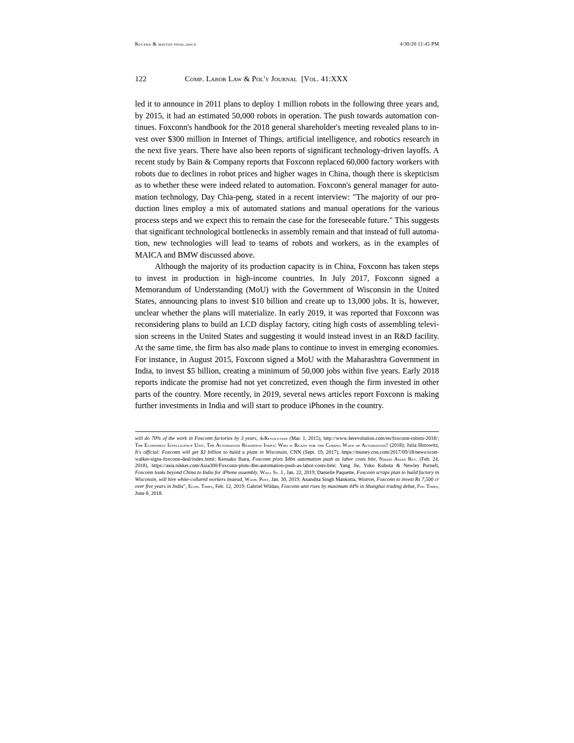Kucera & Mattos Final.docx
4/30/20 11:45 PM
122
Comp. Labor Law & Pol'y Journal [Vol. 41:XXX
led it to announce in 2011 plans to deploy 1 million robots in the following three years and, by 2015, it had an estimated 50,000 robots in operation. The push towards automation continues. Foxconn's handbook for the 2018 general shareholder's meeting revealed plans to invest over $300 million in Internet of Things, artificial intelligence, and robotics research in the next five years. There have also been reports of significant technology-driven layoffs. A recent study by Bain & Company reports that Foxconn replaced 60,000 factory workers with robots due to declines in robot prices and higher wages in China, though there is skepticism as to whether these were indeed related to automation. Foxconn's general manager for automation technology, Day Chia-peng, stated in a recent interview: "The majority of our production lines employ a mix of automated stations and manual operations for the various process steps and we expect this to remain the case for the foreseeable future." This suggests that significant technological bottlenecks in assembly remain and that instead of full automation, new technologies will lead to teams of robots and workers, as in the examples of MAICA and BMW discussed above.
Although the majority of its production capacity is in China, Foxconn has taken steps to invest in production in high-income countries. In July 2017, Foxconn signed a Memorandum of Understanding (MoU) with the Government of Wisconsin in the United States, announcing plans to invest $10 billion and create up to 13,000 jobs. It is, however, unclear whether the plans will materialize. In early 2019, it was reported that Foxconn was reconsidering plans to build an LCD display factory, citing high costs of assembling television screens in the United States and suggesting it would instead invest in an R&D facility. At the same time, the firm has also made plans to continue to invest in emerging economies. For instance, in August 2015, Foxconn signed a MoU with the Maharashtra Government in India, to invest $5 billion, creating a minimum of 50,000 jobs within five years. Early 2018 reports indicate the promise had not yet concretized, even though the firm invested in other parts of the country. More recently, in 2019, several news articles report Foxconn is making further investments in India and will start to produce iPhones in the country.
will do 70% of the work in Foxconn factories by 3 years, 4eRevolution (Mar. 1, 2015), http://www.4erevolution.com/en/foxconn-robots-2018/; The Economist Intelligence Unit, The Automation Readiness Index: Who is Ready for the Coming Wave of Automation? (2018); Julia Horowitz, It's official: Foxconn will get $3 billion to build a plant in Wisconsin, CNN (Sept. 19, 2017), https://money.cnn.com/2017/09/18/news/scott-walker-signs-foxconn-deal/index.html; Kensaku Ihara, Foxconn plots $4bn automation push as labor costs bite, Nikkei Asian Rev. (Feb. 24, 2018), https://asia.nikkei.com/Asia300/Foxconn-plots-4bn-automation-push-as-labor-costs-bite; Yang Jie, Yoko Kubota & Newley Purnell, Foxconn looks beyond China to India for iPhone assembly, Wall St. J., Jan. 22, 2019; Danielle Paquette, Foxconn scraps plan to build factory in Wisconsin, will hire white-collared workers instead, Wash. Post, Jan. 30, 2019; Anandita Singh Mankotia, Wistron, Foxconn to invest Rs 7,500 cr over five years in India", Econ. Times, Feb. 12, 2019; Gabriel Wildau, Foxconn unit rises by maximum 44% in Shanghai trading debut, Fin. Times, June 8, 2018.